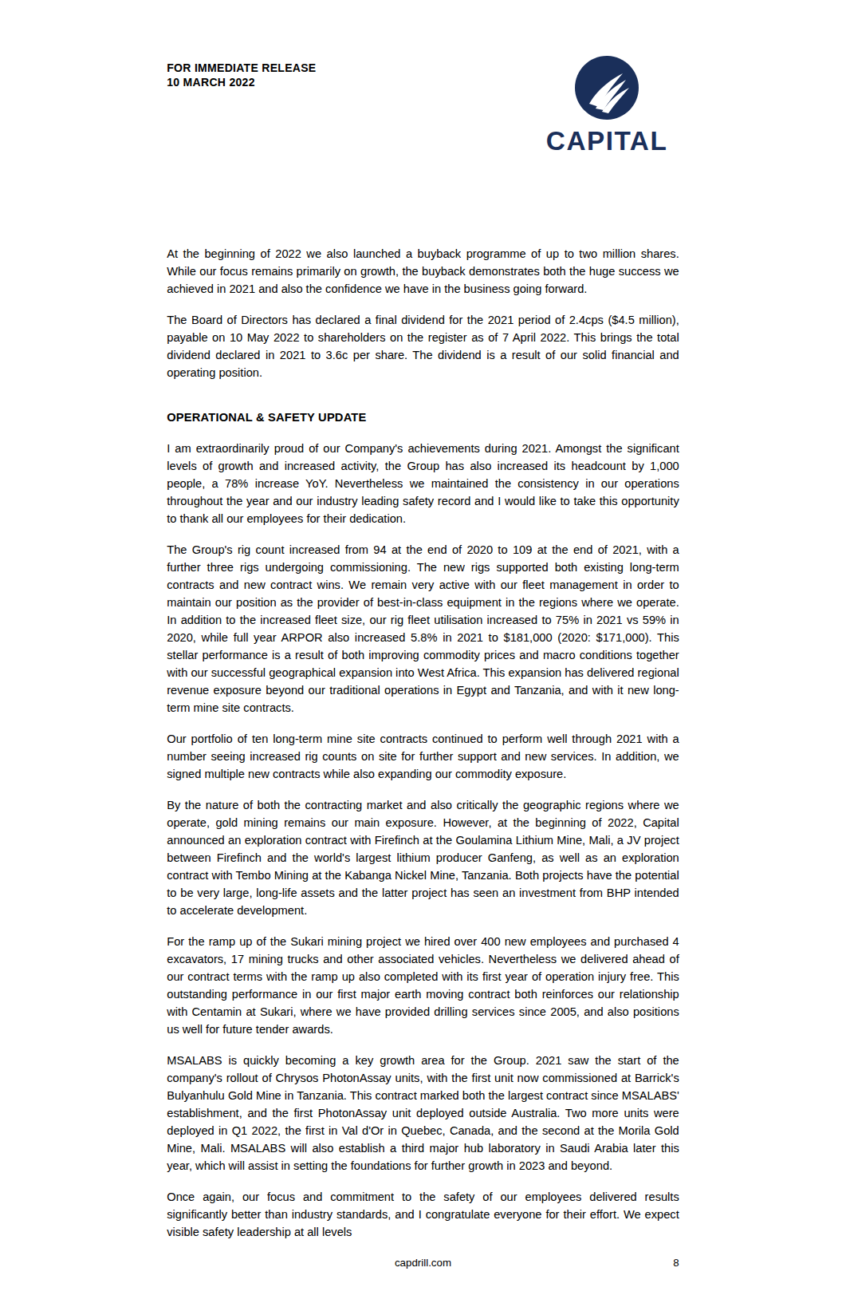FOR IMMEDIATE RELEASE
10 MARCH 2022
CAPITAL
At the beginning of 2022 we also launched a buyback programme of up to two million shares. While our focus remains primarily on growth, the buyback demonstrates both the huge success we achieved in 2021 and also the confidence we have in the business going forward.
The Board of Directors has declared a final dividend for the 2021 period of 2.4cps ($4.5 million), payable on 10 May 2022 to shareholders on the register as of 7 April 2022. This brings the total dividend declared in 2021 to 3.6c per share. The dividend is a result of our solid financial and operating position.
OPERATIONAL & SAFETY UPDATE
I am extraordinarily proud of our Company's achievements during 2021. Amongst the significant levels of growth and increased activity, the Group has also increased its headcount by 1,000 people, a 78% increase YoY. Nevertheless we maintained the consistency in our operations throughout the year and our industry leading safety record and I would like to take this opportunity to thank all our employees for their dedication.
The Group's rig count increased from 94 at the end of 2020 to 109 at the end of 2021, with a further three rigs undergoing commissioning. The new rigs supported both existing long-term contracts and new contract wins. We remain very active with our fleet management in order to maintain our position as the provider of best-in-class equipment in the regions where we operate. In addition to the increased fleet size, our rig fleet utilisation increased to 75% in 2021 vs 59% in 2020, while full year ARPOR also increased 5.8% in 2021 to $181,000 (2020: $171,000). This stellar performance is a result of both improving commodity prices and macro conditions together with our successful geographical expansion into West Africa. This expansion has delivered regional revenue exposure beyond our traditional operations in Egypt and Tanzania, and with it new long-term mine site contracts.
Our portfolio of ten long-term mine site contracts continued to perform well through 2021 with a number seeing increased rig counts on site for further support and new services. In addition, we signed multiple new contracts while also expanding our commodity exposure.
By the nature of both the contracting market and also critically the geographic regions where we operate, gold mining remains our main exposure. However, at the beginning of 2022, Capital announced an exploration contract with Firefinch at the Goulamina Lithium Mine, Mali, a JV project between Firefinch and the world's largest lithium producer Ganfeng, as well as an exploration contract with Tembo Mining at the Kabanga Nickel Mine, Tanzania. Both projects have the potential to be very large, long-life assets and the latter project has seen an investment from BHP intended to accelerate development.
For the ramp up of the Sukari mining project we hired over 400 new employees and purchased 4 excavators, 17 mining trucks and other associated vehicles. Nevertheless we delivered ahead of our contract terms with the ramp up also completed with its first year of operation injury free. This outstanding performance in our first major earth moving contract both reinforces our relationship with Centamin at Sukari, where we have provided drilling services since 2005, and also positions us well for future tender awards.
MSALABS is quickly becoming a key growth area for the Group. 2021 saw the start of the company's rollout of Chrysos PhotonAssay units, with the first unit now commissioned at Barrick's Bulyanhulu Gold Mine in Tanzania. This contract marked both the largest contract since MSALABS' establishment, and the first PhotonAssay unit deployed outside Australia. Two more units were deployed in Q1 2022, the first in Val d'Or in Quebec, Canada, and the second at the Morila Gold Mine, Mali. MSALABS will also establish a third major hub laboratory in Saudi Arabia later this year, which will assist in setting the foundations for further growth in 2023 and beyond.
Once again, our focus and commitment to the safety of our employees delivered results significantly better than industry standards, and I congratulate everyone for their effort. We expect visible safety leadership at all levels
capdrill.com
8